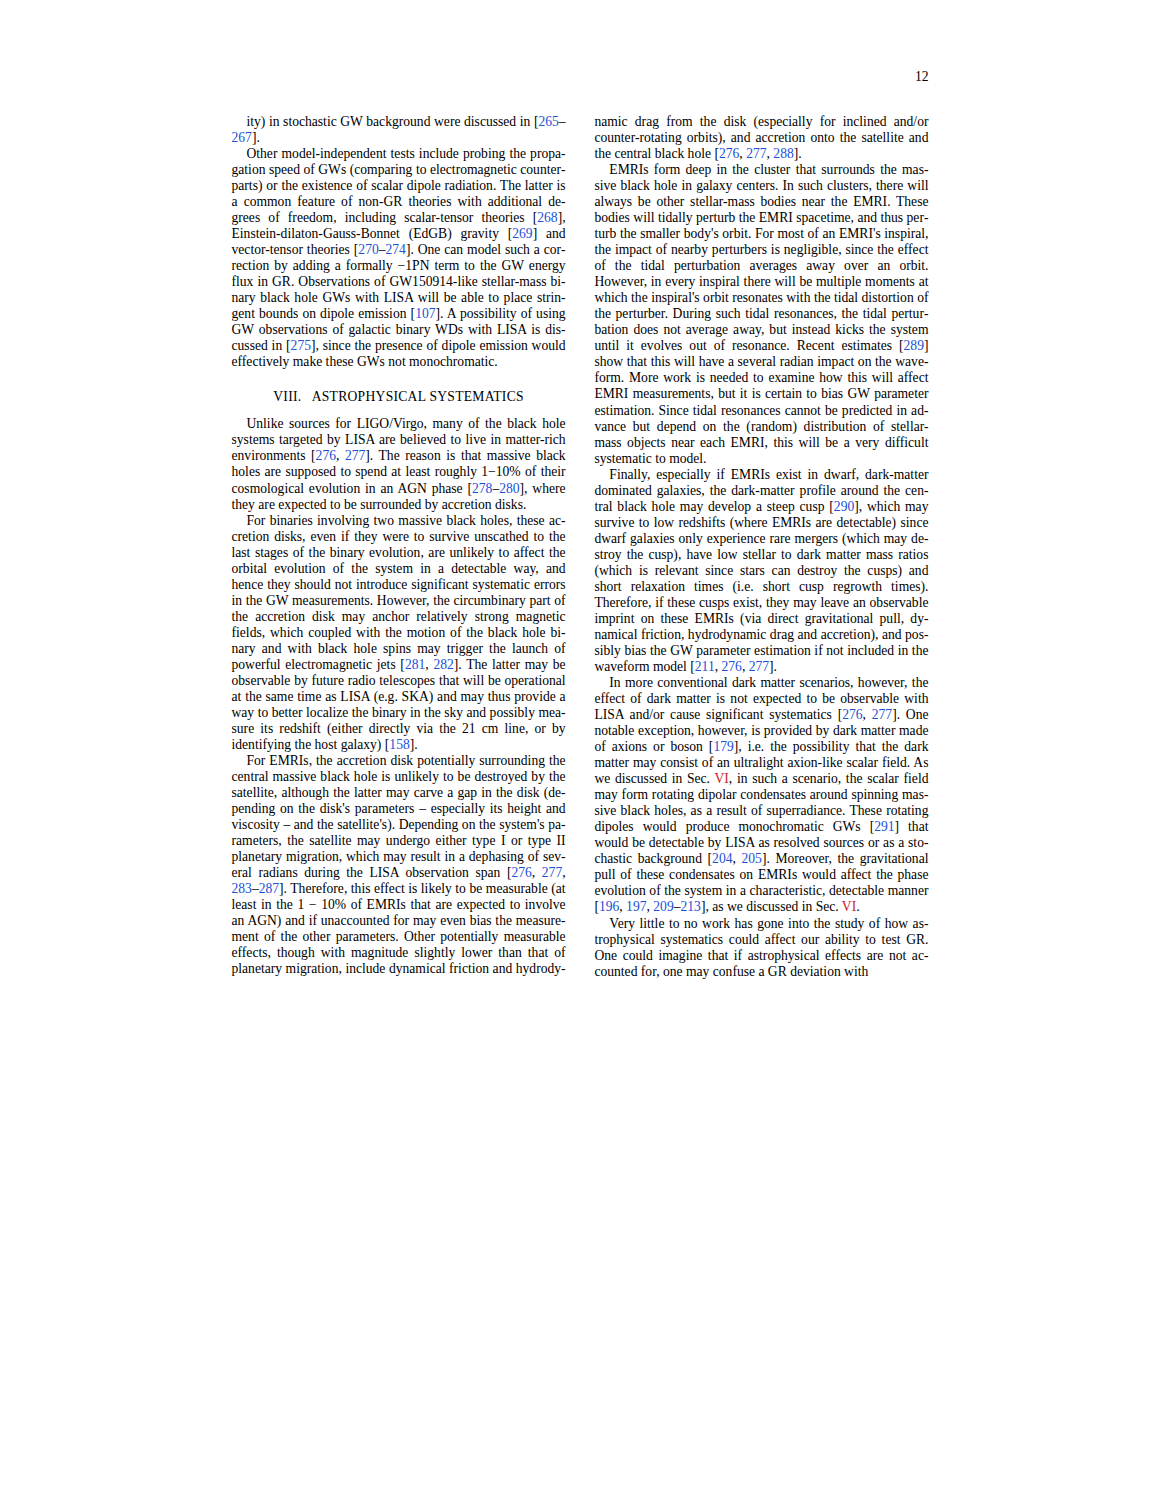12
ity) in stochastic GW background were discussed in [265–267].
Other model-independent tests include probing the propagation speed of GWs (comparing to electromagnetic counterparts) or the existence of scalar dipole radiation. The latter is a common feature of non-GR theories with additional degrees of freedom, including scalar-tensor theories [268], Einstein-dilaton-Gauss-Bonnet (EdGB) gravity [269] and vector-tensor theories [270–274]. One can model such a correction by adding a formally −1PN term to the GW energy flux in GR. Observations of GW150914-like stellar-mass binary black hole GWs with LISA will be able to place stringent bounds on dipole emission [107]. A possibility of using GW observations of galactic binary WDs with LISA is discussed in [275], since the presence of dipole emission would effectively make these GWs not monochromatic.
VIII. ASTROPHYSICAL SYSTEMATICS
Unlike sources for LIGO/Virgo, many of the black hole systems targeted by LISA are believed to live in matter-rich environments [276, 277]. The reason is that massive black holes are supposed to spend at least roughly 1−10% of their cosmological evolution in an AGN phase [278–280], where they are expected to be surrounded by accretion disks.
For binaries involving two massive black holes, these accretion disks, even if they were to survive unscathed to the last stages of the binary evolution, are unlikely to affect the orbital evolution of the system in a detectable way, and hence they should not introduce significant systematic errors in the GW measurements. However, the circumbinary part of the accretion disk may anchor relatively strong magnetic fields, which coupled with the motion of the black hole binary and with black hole spins may trigger the launch of powerful electromagnetic jets [281, 282]. The latter may be observable by future radio telescopes that will be operational at the same time as LISA (e.g. SKA) and may thus provide a way to better localize the binary in the sky and possibly measure its redshift (either directly via the 21 cm line, or by identifying the host galaxy) [158].
For EMRIs, the accretion disk potentially surrounding the central massive black hole is unlikely to be destroyed by the satellite, although the latter may carve a gap in the disk (depending on the disk's parameters – especially its height and viscosity – and the satellite's). Depending on the system's parameters, the satellite may undergo either type I or type II planetary migration, which may result in a dephasing of several radians during the LISA observation span [276, 277, 283–287]. Therefore, this effect is likely to be measurable (at least in the 1 − 10% of EMRIs that are expected to involve an AGN) and if unaccounted for may even bias the measurement of the other parameters. Other potentially measurable effects, though with magnitude slightly lower than that of planetary migration, include dynamical friction and hydrodynamic drag from the disk (especially for inclined and/or counter-rotating orbits), and accretion onto the satellite and the central black hole [276, 277, 288].
EMRIs form deep in the cluster that surrounds the massive black hole in galaxy centers. In such clusters, there will always be other stellar-mass bodies near the EMRI. These bodies will tidally perturb the EMRI spacetime, and thus perturb the smaller body's orbit. For most of an EMRI's inspiral, the impact of nearby perturbers is negligible, since the effect of the tidal perturbation averages away over an orbit. However, in every inspiral there will be multiple moments at which the inspiral's orbit resonates with the tidal distortion of the perturber. During such tidal resonances, the tidal perturbation does not average away, but instead kicks the system until it evolves out of resonance. Recent estimates [289] show that this will have a several radian impact on the waveform. More work is needed to examine how this will affect EMRI measurements, but it is certain to bias GW parameter estimation. Since tidal resonances cannot be predicted in advance but depend on the (random) distribution of stellar-mass objects near each EMRI, this will be a very difficult systematic to model.
Finally, especially if EMRIs exist in dwarf, dark-matter dominated galaxies, the dark-matter profile around the central black hole may develop a steep cusp [290], which may survive to low redshifts (where EMRIs are detectable) since dwarf galaxies only experience rare mergers (which may destroy the cusp), have low stellar to dark matter mass ratios (which is relevant since stars can destroy the cusps) and short relaxation times (i.e. short cusp regrowth times). Therefore, if these cusps exist, they may leave an observable imprint on these EMRIs (via direct gravitational pull, dynamical friction, hydrodynamic drag and accretion), and possibly bias the GW parameter estimation if not included in the waveform model [211, 276, 277].
In more conventional dark matter scenarios, however, the effect of dark matter is not expected to be observable with LISA and/or cause significant systematics [276, 277]. One notable exception, however, is provided by dark matter made of axions or boson [179], i.e. the possibility that the dark matter may consist of an ultralight axion-like scalar field. As we discussed in Sec. VI, in such a scenario, the scalar field may form rotating dipolar condensates around spinning massive black holes, as a result of superradiance. These rotating dipoles would produce monochromatic GWs [291] that would be detectable by LISA as resolved sources or as a stochastic background [204, 205]. Moreover, the gravitational pull of these condensates on EMRIs would affect the phase evolution of the system in a characteristic, detectable manner [196, 197, 209–213], as we discussed in Sec. VI.
Very little to no work has gone into the study of how astrophysical systematics could affect our ability to test GR. One could imagine that if astrophysical effects are not accounted for, one may confuse a GR deviation with